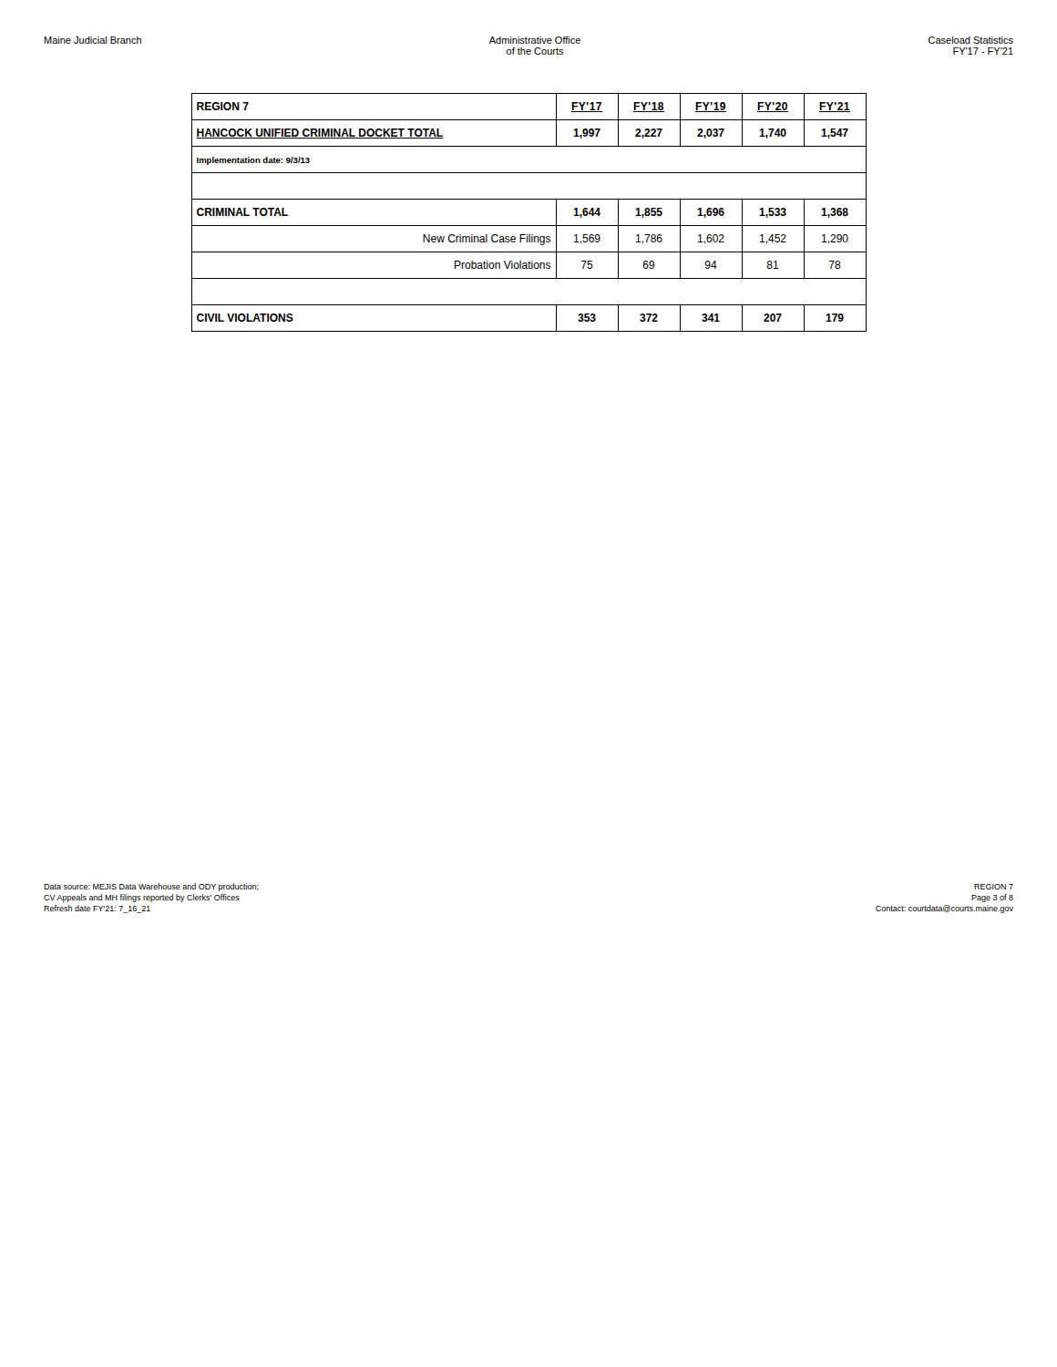Maine Judicial Branch
Administrative Office
of the Courts
Caseload Statistics
FY'17 - FY'21
| REGION 7 | FY'17 | FY'18 | FY'19 | FY'20 | FY'21 |
| HANCOCK UNIFIED CRIMINAL DOCKET TOTAL | 1,997 | 2,227 | 2,037 | 1,740 | 1,547 |
| Implementation date: 9/3/13 |
| CRIMINAL TOTAL | 1,644 | 1,855 | 1,696 | 1,533 | 1,368 |
| New Criminal Case Filings | 1,569 | 1,786 | 1,602 | 1,452 | 1,290 |
| Probation Violations | 75 | 69 | 94 | 81 | 78 |
| CIVIL VIOLATIONS | 353 | 372 | 341 | 207 | 179 |
Data source: MEJIS Data Warehouse and ODY production;
CV Appeals and MH filings reported by Clerks' Offices
Refresh date FY'21: 7_16_21
REGION 7
Page 3 of 8
Contact: courtdata@courts.maine.gov